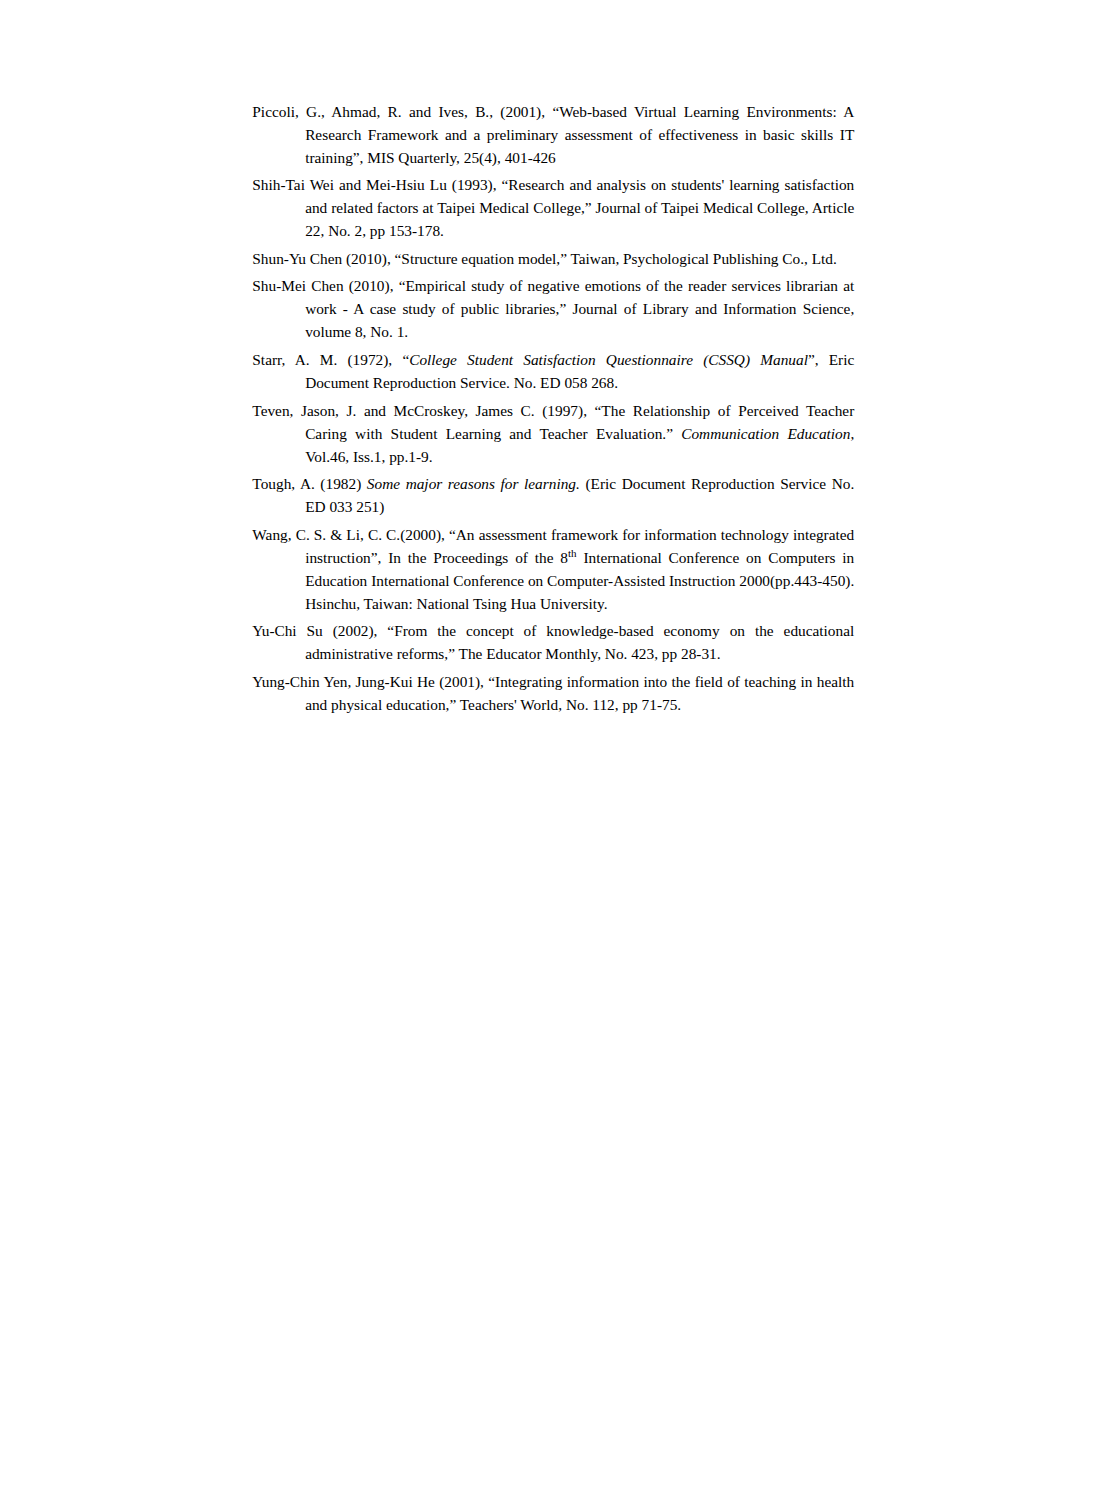Piccoli, G., Ahmad, R. and Ives, B., (2001), “Web-based Virtual Learning Environments: A Research Framework and a preliminary assessment of effectiveness in basic skills IT training”, MIS Quarterly, 25(4), 401-426
Shih-Tai Wei and Mei-Hsiu Lu (1993), “Research and analysis on students' learning satisfaction and related factors at Taipei Medical College,” Journal of Taipei Medical College, Article 22, No. 2, pp 153-178.
Shun-Yu Chen (2010), “Structure equation model,” Taiwan, Psychological Publishing Co., Ltd.
Shu-Mei Chen (2010), “Empirical study of negative emotions of the reader services librarian at work - A case study of public libraries,” Journal of Library and Information Science, volume 8, No. 1.
Starr, A. M. (1972), “College Student Satisfaction Questionnaire (CSSQ) Manual”, Eric Document Reproduction Service. No. ED 058 268.
Teven, Jason, J. and McCroskey, James C. (1997), “The Relationship of Perceived Teacher Caring with Student Learning and Teacher Evaluation.” Communication Education, Vol.46, Iss.1, pp.1-9.
Tough, A. (1982) Some major reasons for learning. (Eric Document Reproduction Service No. ED 033 251)
Wang, C. S. & Li, C. C.(2000), “An assessment framework for information technology integrated instruction”, In the Proceedings of the 8th International Conference on Computers in Education International Conference on Computer-Assisted Instruction 2000(pp.443-450). Hsinchu, Taiwan: National Tsing Hua University.
Yu-Chi Su (2002), “From the concept of knowledge-based economy on the educational administrative reforms,” The Educator Monthly, No. 423, pp 28-31.
Yung-Chin Yen, Jung-Kui He (2001), “Integrating information into the field of teaching in health and physical education,” Teachers' World, No. 112, pp 71-75.